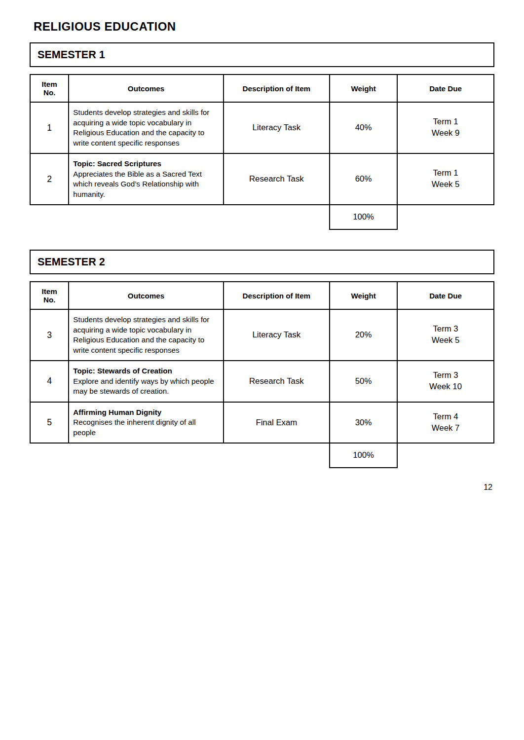RELIGIOUS EDUCATION
SEMESTER 1
| Item No. | Outcomes | Description of Item | Weight | Date Due |
| --- | --- | --- | --- | --- |
| 1 | Students develop strategies and skills for acquiring a wide topic vocabulary in Religious Education and the capacity to write content specific responses | Literacy Task | 40% | Term 1 Week 9 |
| 2 | Topic: Sacred Scriptures Appreciates the Bible as a Sacred Text which reveals God’s Relationship with humanity. | Research Task | 60% | Term 1 Week 5 |
| | | | 100% | |
SEMESTER 2
| Item No. | Outcomes | Description of Item | Weight | Date Due |
| --- | --- | --- | --- | --- |
| 3 | Students develop strategies and skills for acquiring a wide topic vocabulary in Religious Education and the capacity to write content specific responses | Literacy Task | 20% | Term 3 Week 5 |
| 4 | Topic: Stewards of Creation Explore and identify ways by which people may be stewards of creation. | Research Task | 50% | Term 3 Week 10 |
| 5 | Affirming Human Dignity Recognises the inherent dignity of all people | Final Exam | 30% | Term 4 Week 7 |
| | | | 100% | |
12